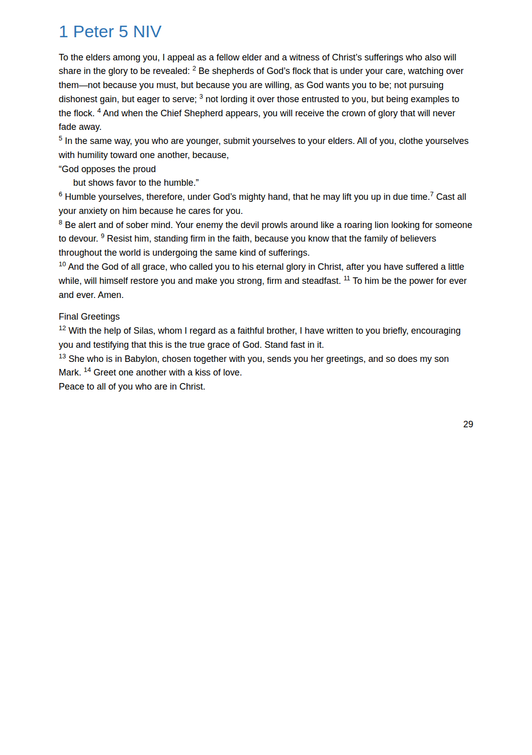1 Peter 5 NIV
To the elders among you, I appeal as a fellow elder and a witness of Christ’s sufferings who also will share in the glory to be revealed: 2 Be shepherds of God’s flock that is under your care, watching over them—not because you must, but because you are willing, as God wants you to be; not pursuing dishonest gain, but eager to serve; 3 not lording it over those entrusted to you, but being examples to the flock. 4 And when the Chief Shepherd appears, you will receive the crown of glory that will never fade away.
5 In the same way, you who are younger, submit yourselves to your elders. All of you, clothe yourselves with humility toward one another, because,
“God opposes the proudbut shows favor to the humble.”
6 Humble yourselves, therefore, under God’s mighty hand, that he may lift you up in due time.7 Cast all your anxiety on him because he cares for you.
8 Be alert and of sober mind. Your enemy the devil prowls around like a roaring lion looking for someone to devour. 9 Resist him, standing firm in the faith, because you know that the family of believers throughout the world is undergoing the same kind of sufferings.
10 And the God of all grace, who called you to his eternal glory in Christ, after you have suffered a little while, will himself restore you and make you strong, firm and steadfast. 11 To him be the power for ever and ever. Amen.
Final Greetings
12 With the help of Silas, whom I regard as a faithful brother, I have written to you briefly, encouraging you and testifying that this is the true grace of God. Stand fast in it.
13 She who is in Babylon, chosen together with you, sends you her greetings, and so does my son Mark. 14 Greet one another with a kiss of love.
Peace to all of you who are in Christ.
29